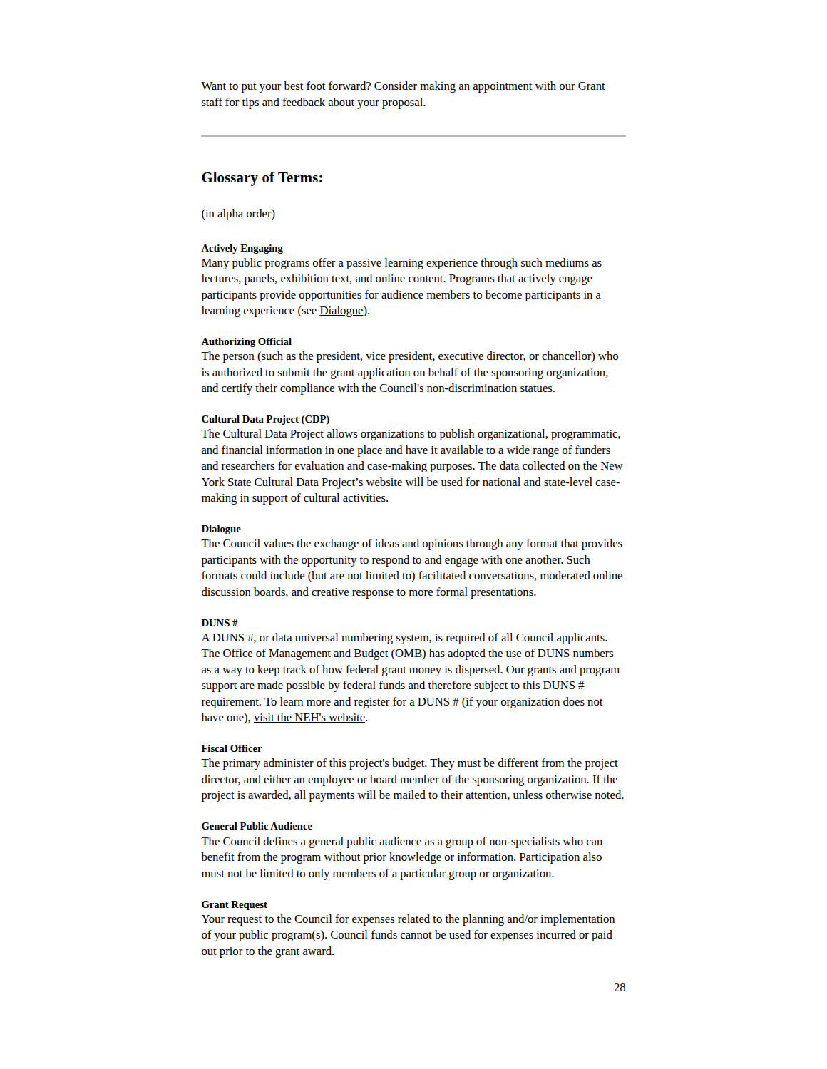Want to put your best foot forward? Consider making an appointment with our Grant staff for tips and feedback about your proposal.
Glossary of Terms:
(in alpha order)
Actively Engaging
Many public programs offer a passive learning experience through such mediums as lectures, panels, exhibition text, and online content. Programs that actively engage participants provide opportunities for audience members to become participants in a learning experience (see Dialogue).
Authorizing Official
The person (such as the president, vice president, executive director, or chancellor) who is authorized to submit the grant application on behalf of the sponsoring organization, and certify their compliance with the Council's non-discrimination statues.
Cultural Data Project (CDP)
The Cultural Data Project allows organizations to publish organizational, programmatic, and financial information in one place and have it available to a wide range of funders and researchers for evaluation and case-making purposes. The data collected on the New York State Cultural Data Project’s website will be used for national and state-level case-making in support of cultural activities.
Dialogue
The Council values the exchange of ideas and opinions through any format that provides participants with the opportunity to respond to and engage with one another. Such formats could include (but are not limited to) facilitated conversations, moderated online discussion boards, and creative response to more formal presentations.
DUNS #
A DUNS #, or data universal numbering system, is required of all Council applicants. The Office of Management and Budget (OMB) has adopted the use of DUNS numbers as a way to keep track of how federal grant money is dispersed. Our grants and program support are made possible by federal funds and therefore subject to this DUNS # requirement. To learn more and register for a DUNS # (if your organization does not have one), visit the NEH's website.
Fiscal Officer
The primary administer of this project's budget. They must be different from the project director, and either an employee or board member of the sponsoring organization. If the project is awarded, all payments will be mailed to their attention, unless otherwise noted.
General Public Audience
The Council defines a general public audience as a group of non-specialists who can benefit from the program without prior knowledge or information. Participation also must not be limited to only members of a particular group or organization.
Grant Request
Your request to the Council for expenses related to the planning and/or implementation of your public program(s). Council funds cannot be used for expenses incurred or paid out prior to the grant award.
28